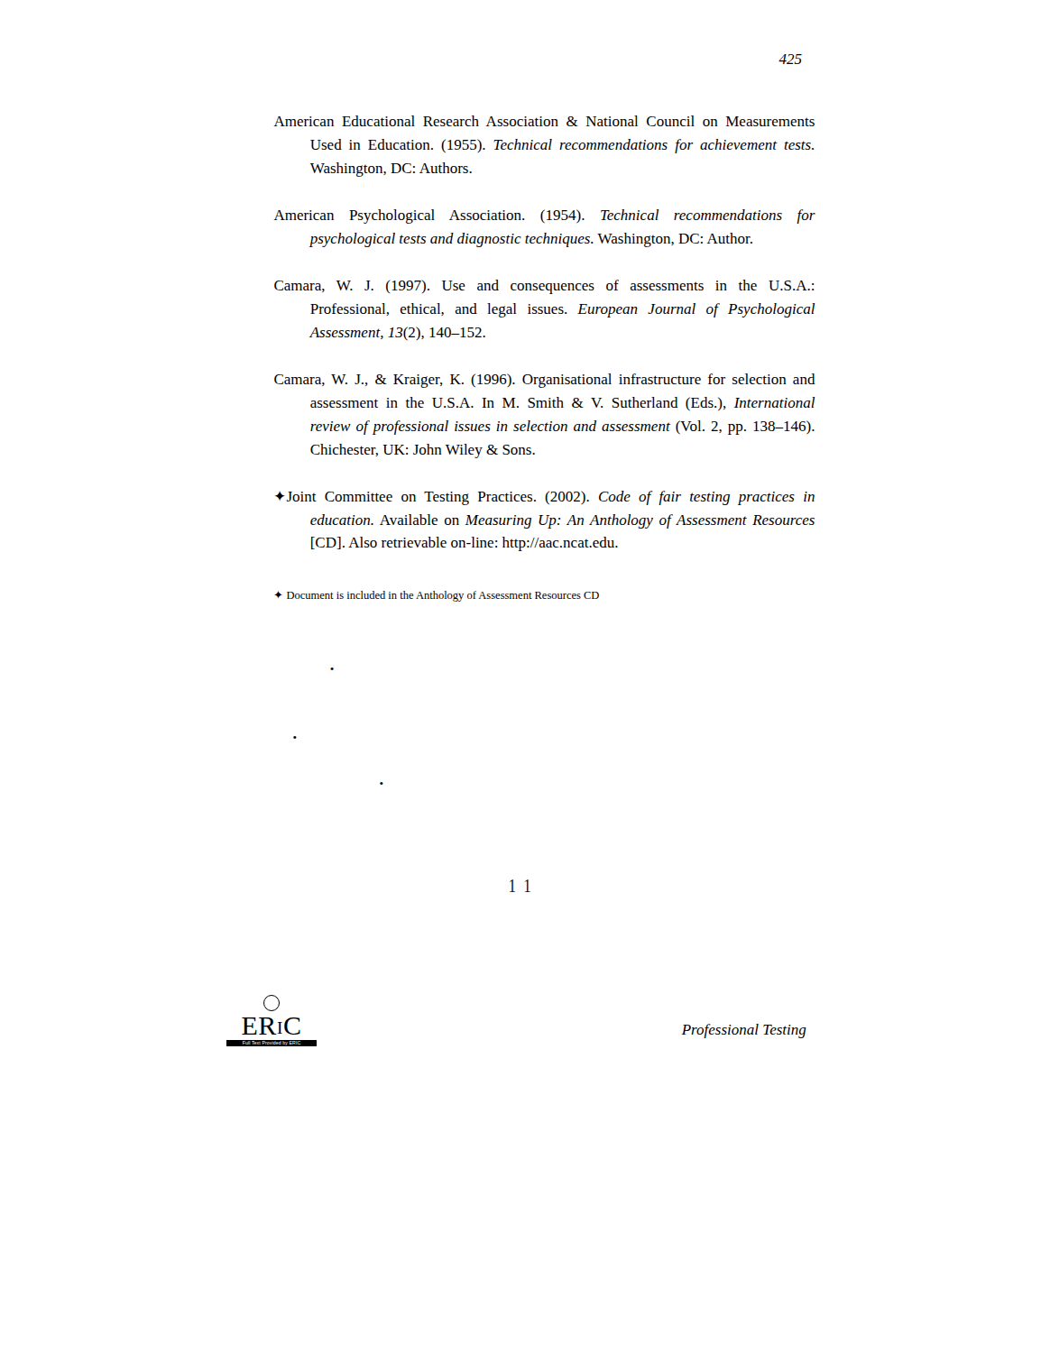425
American Educational Research Association & National Council on Measurements Used in Education. (1955). Technical recommendations for achievement tests. Washington, DC: Authors.
American Psychological Association. (1954). Technical recommendations for psychological tests and diagnostic techniques. Washington, DC: Author.
Camara, W. J. (1997). Use and consequences of assessments in the U.S.A.: Professional, ethical, and legal issues. European Journal of Psychological Assessment, 13(2), 140–152.
Camara, W. J., & Kraiger, K. (1996). Organisational infrastructure for selection and assessment in the U.S.A. In M. Smith & V. Sutherland (Eds.), International review of professional issues in selection and assessment (Vol. 2, pp. 138–146). Chichester, UK: John Wiley & Sons.
✦Joint Committee on Testing Practices. (2002). Code of fair testing practices in education. Available on Measuring Up: An Anthology of Assessment Resources [CD]. Also retrievable on-line: http://aac.ncat.edu.
✦ Document is included in the Anthology of Assessment Resources CD
1 1
•
•
•
ERIC
Full Text Provided by ERIC
Professional Testing